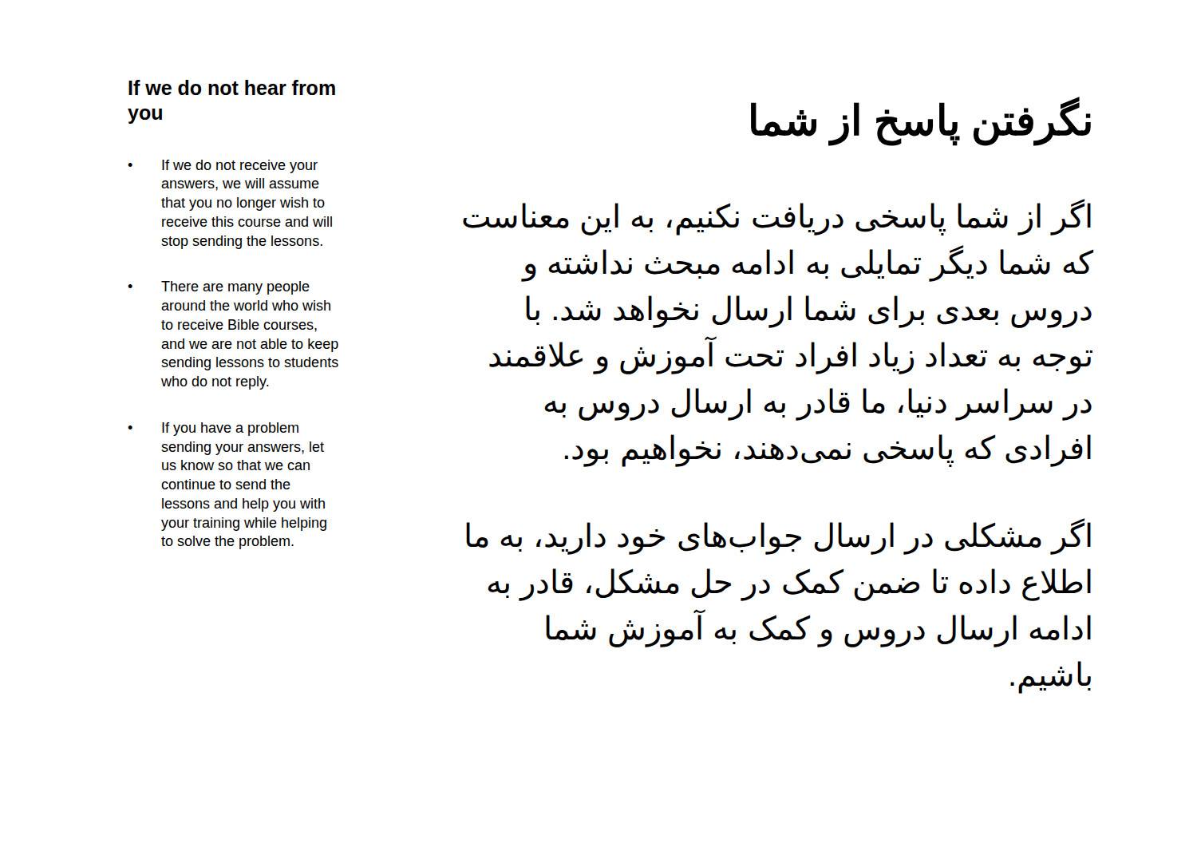If we do not hear from you
If we do not receive your answers, we will assume that you no longer wish to receive this course and will stop sending the lessons.
There are many people around the world who wish to receive Bible courses, and we are not able to keep sending lessons to students who do not reply.
If you have a problem sending your answers, let us know so that we can continue to send the lessons and help you with your training while helping to solve the problem.
نگرفتن پاسخ از شما
اگر از شما پاسخی دریافت نکنیم، به این معناست که شما دیگر تمایلی به ادامه مبحث نداشته و دروس بعدی برای شما ارسال نخواهد شد. با توجه به تعداد زیاد افراد تحت آموزش و علاقمند در سراسر دنیا، ما قادر به ارسال دروس به افرادی که پاسخی نمی‌دهند، نخواهیم بود.
اگر مشکلی در ارسال جواب‌های خود دارید، به ما اطلاع داده تا ضمن کمک در حل مشکل، قادر به ادامه ارسال دروس و کمک به آموزش شما باشیم.